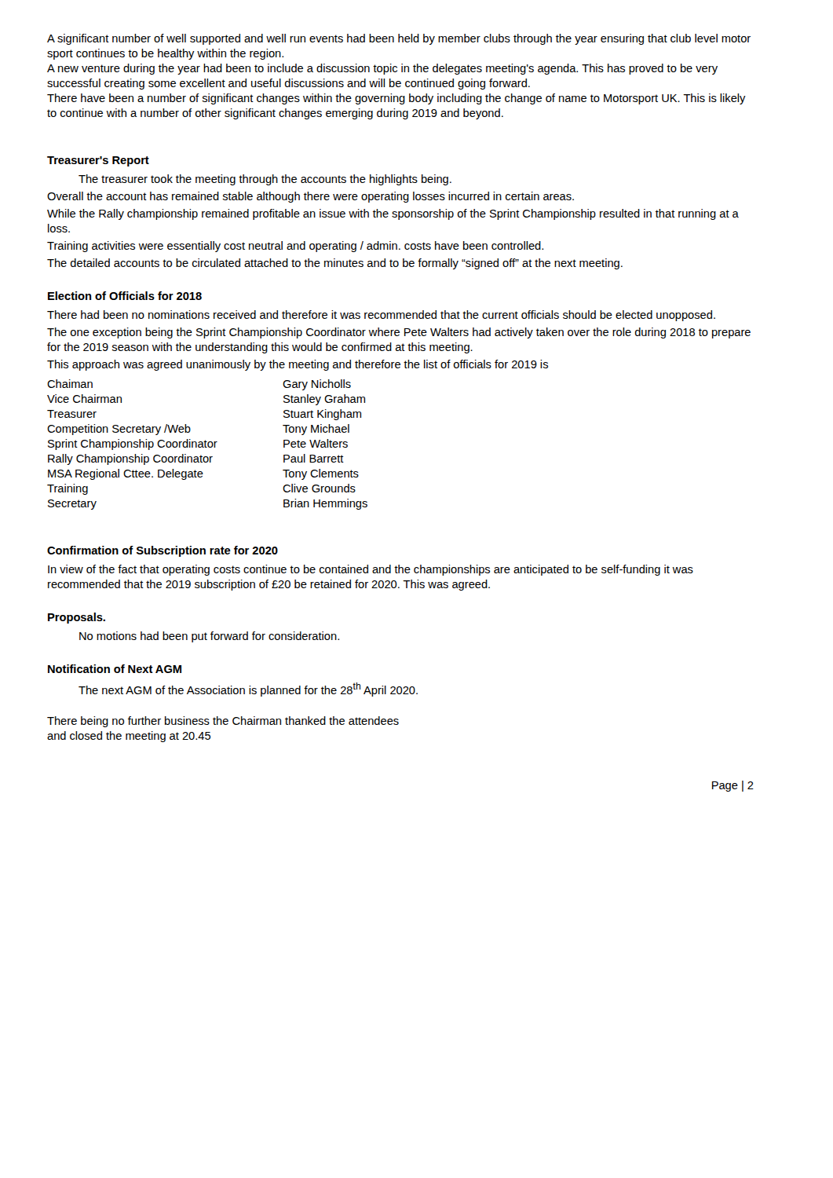A significant number of well supported and well run events had been held by member clubs through the year ensuring that club level motor sport continues to be healthy within the region.
A new venture during the year had been to include a discussion topic in the delegates meeting's agenda. This has proved to be very successful creating some excellent and useful discussions and will be continued going forward.
There have been a number of significant changes within the governing body including the change of name to Motorsport UK. This is likely to continue with a number of other significant changes emerging during 2019 and beyond.
Treasurer's Report
The treasurer took the meeting through the accounts the highlights being.
Overall the account has remained stable although there were operating losses incurred in certain areas.
While the Rally championship remained profitable an issue with the sponsorship of the Sprint Championship resulted in that running at a loss.
Training activities were essentially cost neutral and operating / admin. costs have been controlled.
The detailed accounts to be circulated attached to the minutes and to be formally “signed off” at the next meeting.
Election of Officials for 2018
There had been no nominations received and therefore it was recommended that the current officials should be elected unopposed.
The one exception being the Sprint Championship Coordinator where Pete Walters had actively taken over the role during 2018 to prepare for the 2019 season with the understanding this would be confirmed at this meeting.
This approach was agreed unanimously by the meeting and therefore the list of officials for 2019 is
| Chaiman | Gary Nicholls |
| Vice Chairman | Stanley Graham |
| Treasurer | Stuart Kingham |
| Competition Secretary /Web | Tony Michael |
| Sprint Championship Coordinator | Pete Walters |
| Rally Championship Coordinator | Paul Barrett |
| MSA Regional Cttee. Delegate | Tony Clements |
| Training | Clive Grounds |
| Secretary | Brian Hemmings |
Confirmation of Subscription rate for 2020
In view of the fact that operating costs continue to be contained and the championships are anticipated to be self-funding it was recommended that the 2019 subscription of £20 be retained for 2020. This was agreed.
Proposals.
No motions had been put forward for consideration.
Notification of Next AGM
The next AGM of the Association is planned for the 28th April 2020.
There being no further business the Chairman thanked the attendees
and closed the meeting at 20.45
Page | 2